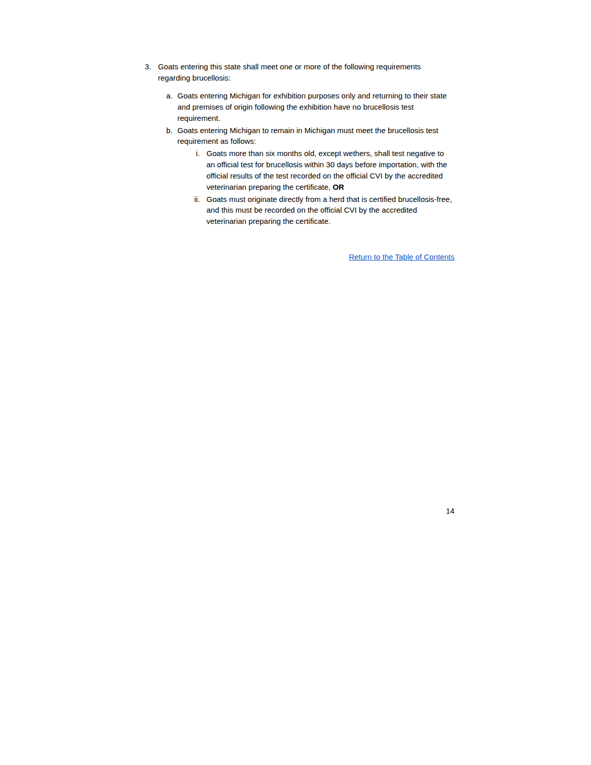Goats entering this state shall meet one or more of the following requirements regarding brucellosis:
Goats entering Michigan for exhibition purposes only and returning to their state and premises of origin following the exhibition have no brucellosis test requirement.
Goats entering Michigan to remain in Michigan must meet the brucellosis test requirement as follows:
Goats more than six months old, except wethers, shall test negative to an official test for brucellosis within 30 days before importation, with the official results of the test recorded on the official CVI by the accredited veterinarian preparing the certificate, OR
Goats must originate directly from a herd that is certified brucellosis-free, and this must be recorded on the official CVI by the accredited veterinarian preparing the certificate.
Return to the Table of Contents
14